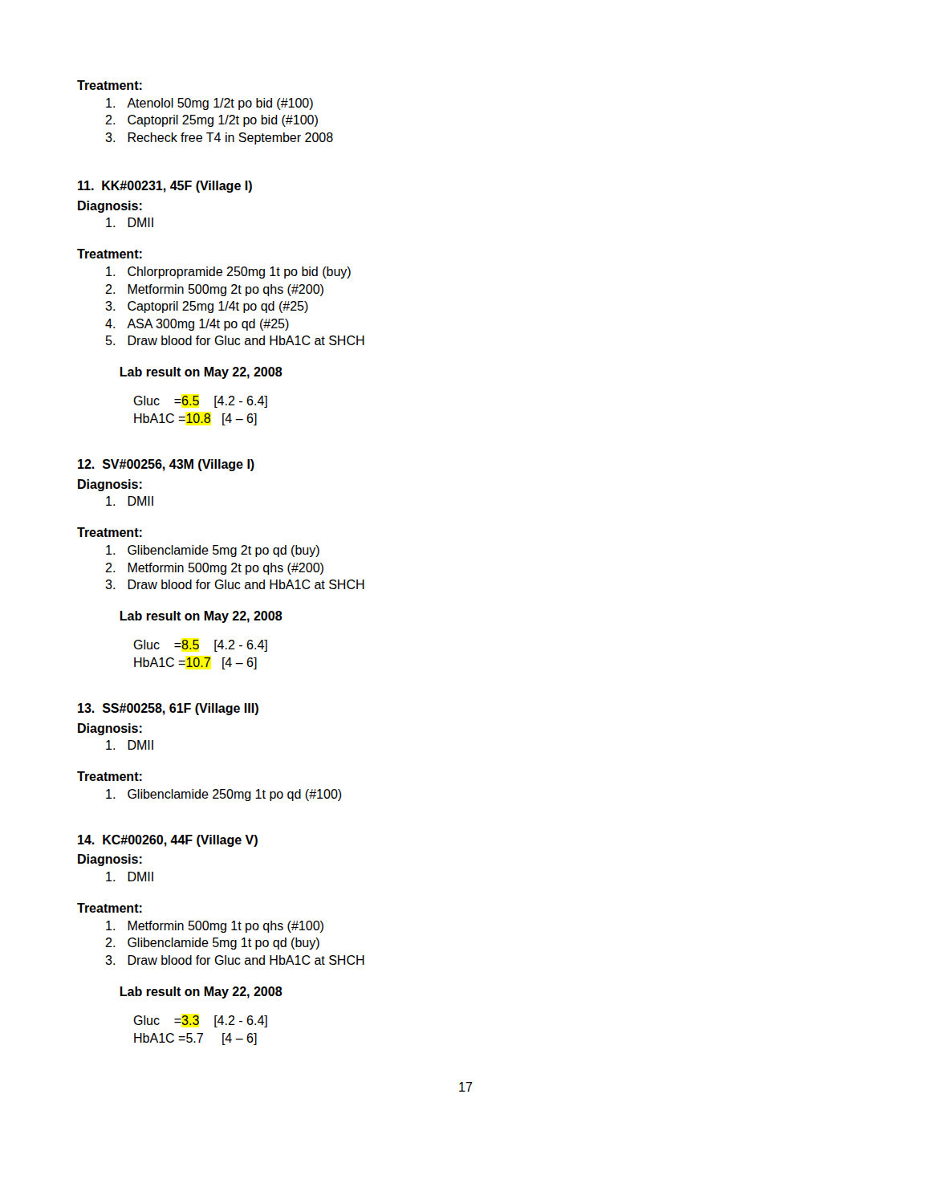Treatment:
Atenolol 50mg 1/2t po bid (#100)
Captopril 25mg 1/2t po bid (#100)
Recheck free T4 in September 2008
11. KK#00231, 45F (Village I)
Diagnosis:
DMII
Treatment:
Chlorpropramide 250mg 1t po bid (buy)
Metformin 500mg 2t po qhs (#200)
Captopril 25mg 1/4t po qd (#25)
ASA 300mg 1/4t po qd (#25)
Draw blood for Gluc and HbA1C at SHCH
Lab result on May 22, 2008
Gluc =6.5 [4.2 - 6.4] HbA1C =10.8 [4 – 6]
12. SV#00256, 43M (Village I)
Diagnosis:
DMII
Treatment:
Glibenclamide 5mg 2t po qd (buy)
Metformin 500mg 2t po qhs (#200)
Draw blood for Gluc and HbA1C at SHCH
Lab result on May 22, 2008
Gluc =8.5 [4.2 - 6.4] HbA1C =10.7 [4 – 6]
13. SS#00258, 61F (Village III)
Diagnosis:
DMII
Treatment:
Glibenclamide 250mg 1t po qd (#100)
14. KC#00260, 44F (Village V)
Diagnosis:
DMII
Treatment:
Metformin 500mg 1t po qhs (#100)
Glibenclamide 5mg 1t po qd (buy)
Draw blood for Gluc and HbA1C at SHCH
Lab result on May 22, 2008
Gluc =3.3 [4.2 - 6.4] HbA1C =5.7 [4 – 6]
17